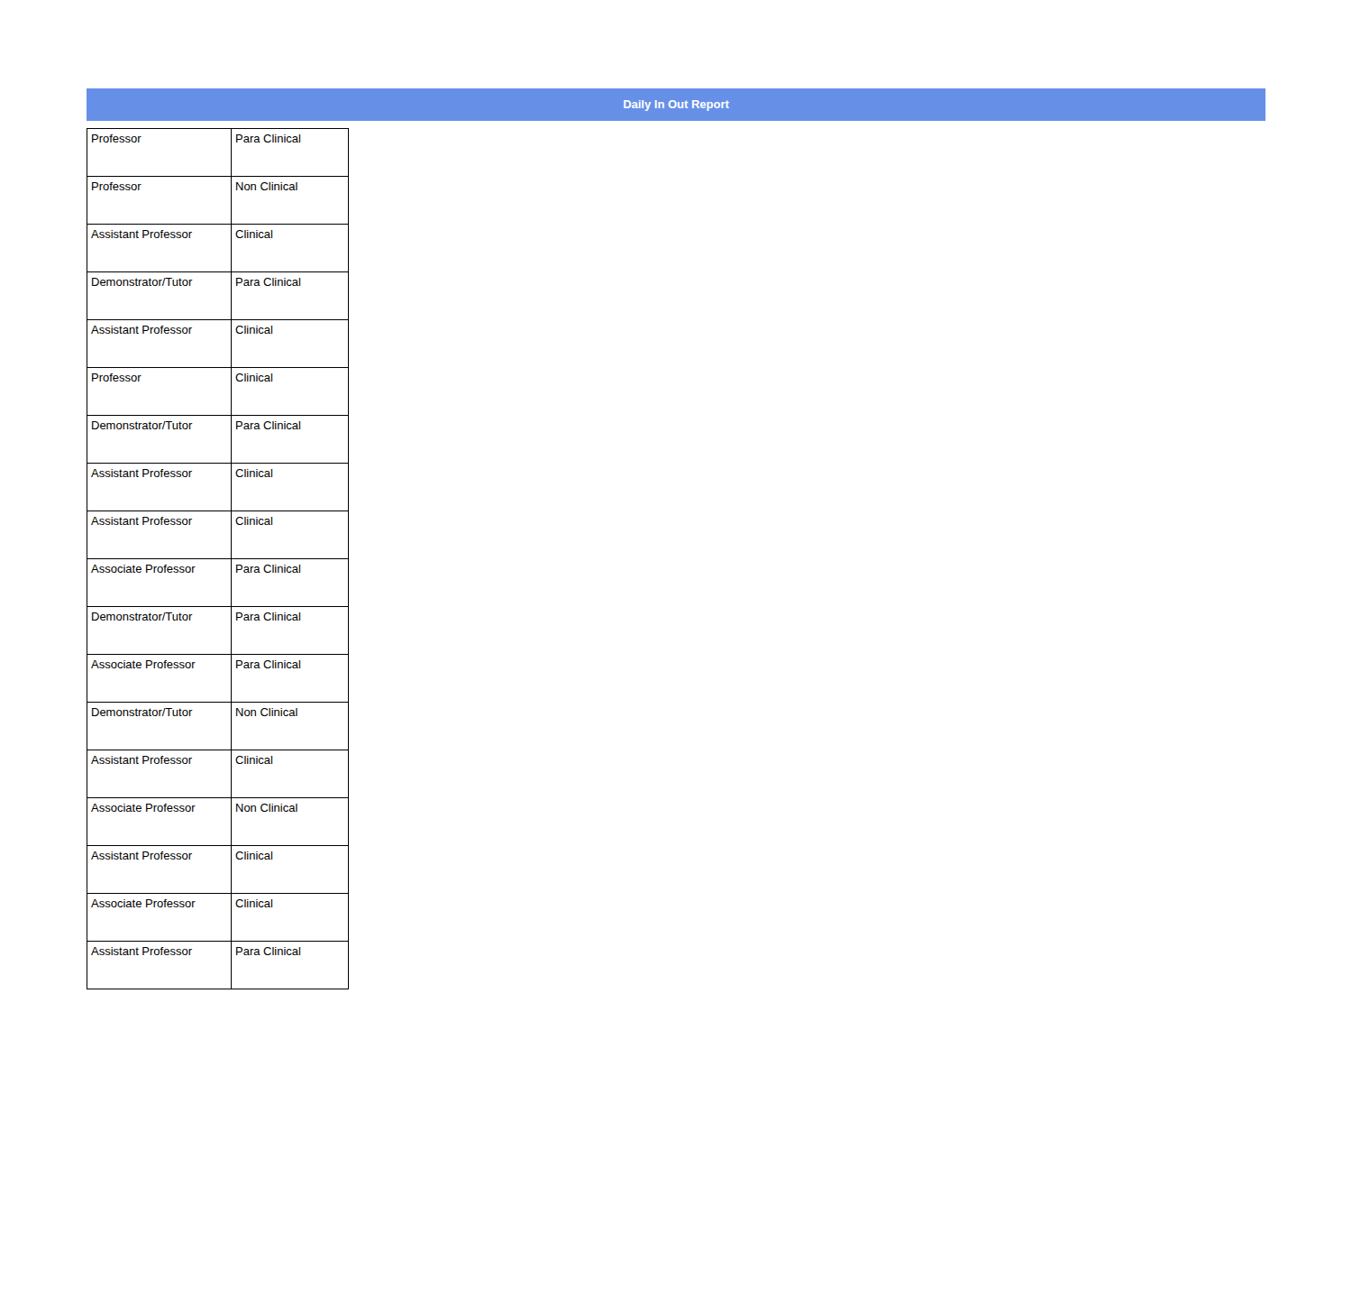Daily In Out Report
| Professor | Para Clinical |
| Professor | Non Clinical |
| Assistant Professor | Clinical |
| Demonstrator/Tutor | Para Clinical |
| Assistant Professor | Clinical |
| Professor | Clinical |
| Demonstrator/Tutor | Para Clinical |
| Assistant Professor | Clinical |
| Assistant Professor | Clinical |
| Associate Professor | Para Clinical |
| Demonstrator/Tutor | Para Clinical |
| Associate Professor | Para Clinical |
| Demonstrator/Tutor | Non Clinical |
| Assistant Professor | Clinical |
| Associate Professor | Non Clinical |
| Assistant Professor | Clinical |
| Associate Professor | Clinical |
| Assistant Professor | Para Clinical |